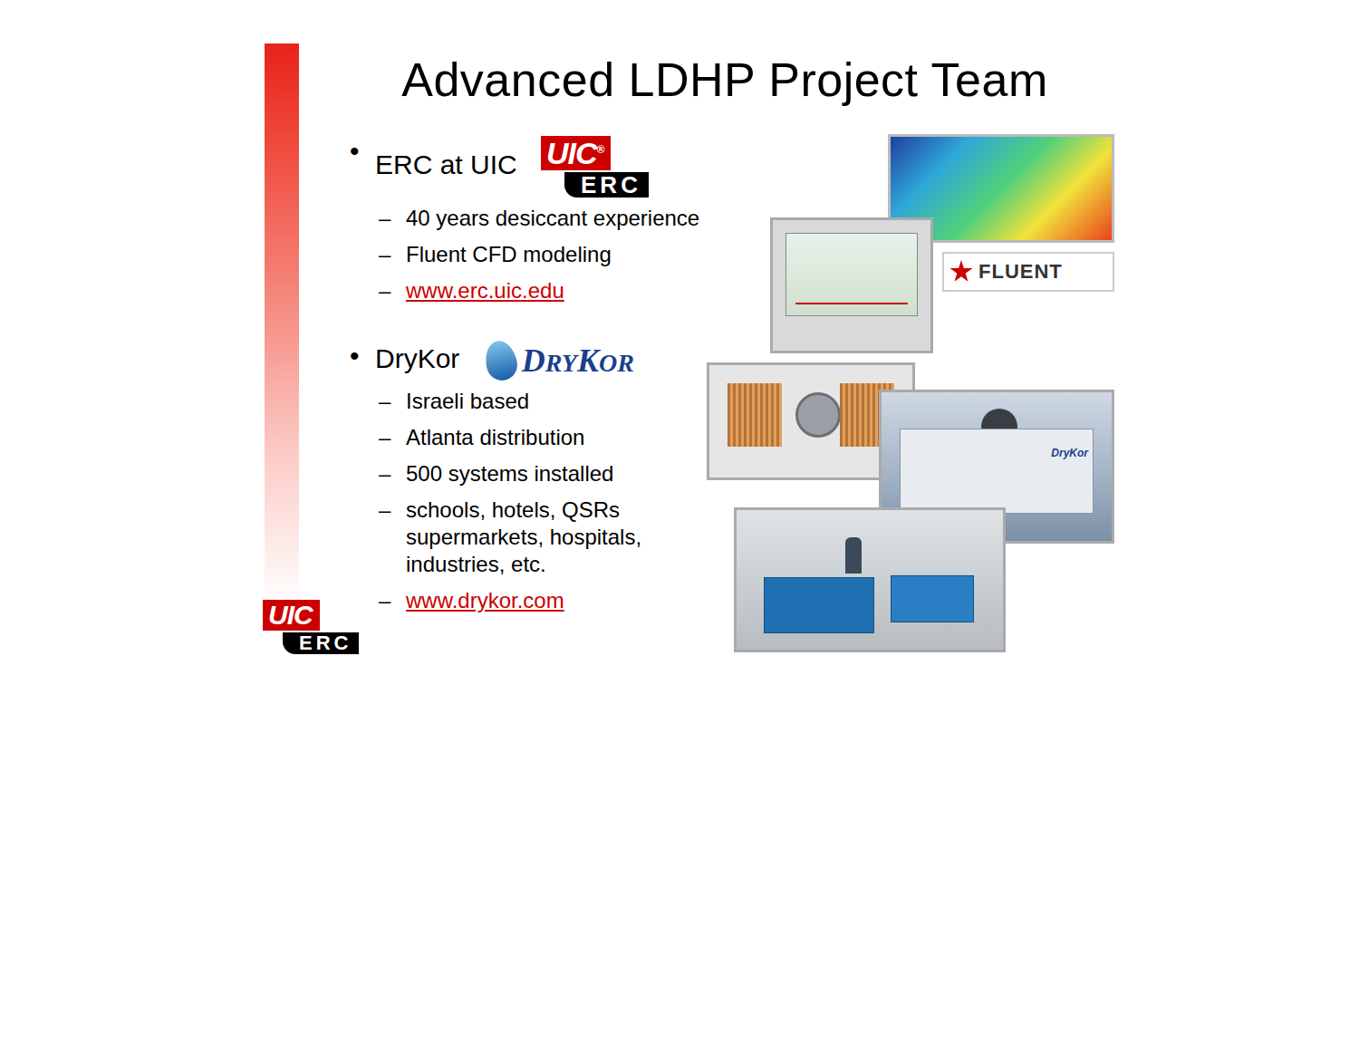Advanced LDHP Project Team
ERC at UIC UIC®
ERC
40 years desiccant experience
Fluent CFD modeling
www.erc.uic.edu
DryKor DRYKOR
Israeli based
Atlanta distribution
500 systems installed
schools, hotels, QSRs
supermarkets, hospitals,
industries, etc.
www.drykor.com
FLUENT
DryKor
UIC
ERC